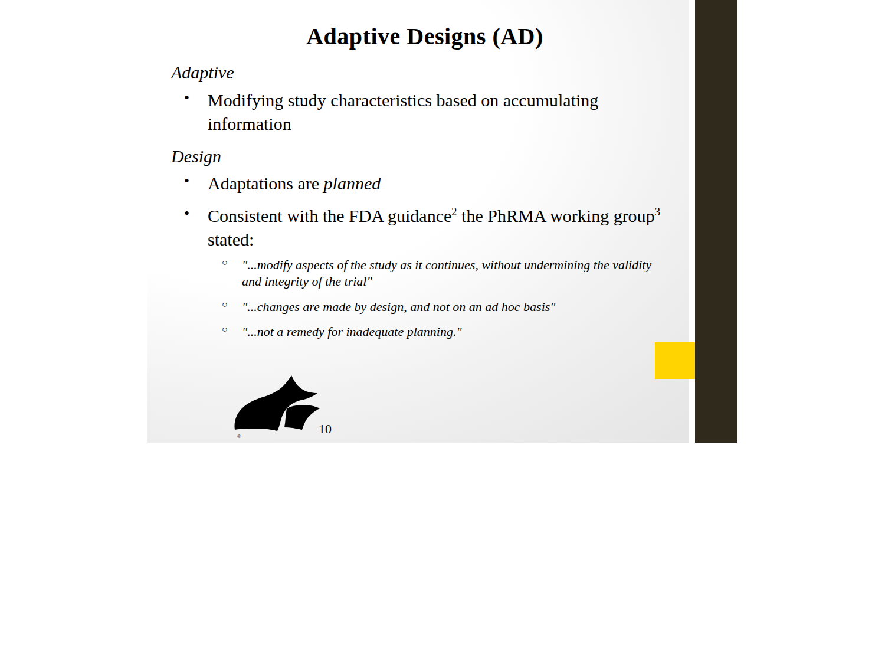Adaptive Designs (AD)
Adaptive
Modifying study characteristics based on accumulating information
Design
Adaptations are planned
Consistent with the FDA guidance2 the PhRMA working group3 stated:
"...modify aspects of the study as it continues, without undermining the validity and integrity of the trial"
"...changes are made by design, and not on an ad hoc basis"
"...not a remedy for inadequate planning."
®
10